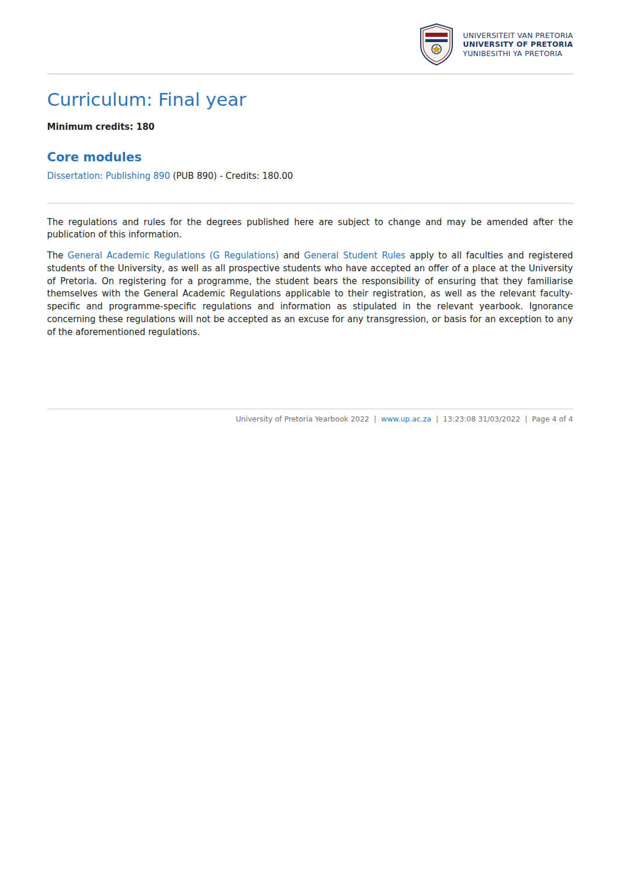Universiteit van Pretoria
University of Pretoria
Yunibesithi ya Pretoria
Curriculum: Final year
Minimum credits: 180
Core modules
Dissertation: Publishing 890 (PUB 890) - Credits: 180.00
The regulations and rules for the degrees published here are subject to change and may be amended after the publication of this information.
The General Academic Regulations (G Regulations) and General Student Rules apply to all faculties and registered students of the University, as well as all prospective students who have accepted an offer of a place at the University of Pretoria. On registering for a programme, the student bears the responsibility of ensuring that they familiarise themselves with the General Academic Regulations applicable to their registration, as well as the relevant faculty-specific and programme-specific regulations and information as stipulated in the relevant yearbook. Ignorance concerning these regulations will not be accepted as an excuse for any transgression, or basis for an exception to any of the aforementioned regulations.
University of Pretoria Yearbook 2022 | www.up.ac.za | 13:23:08 31/03/2022 | Page 4 of 4